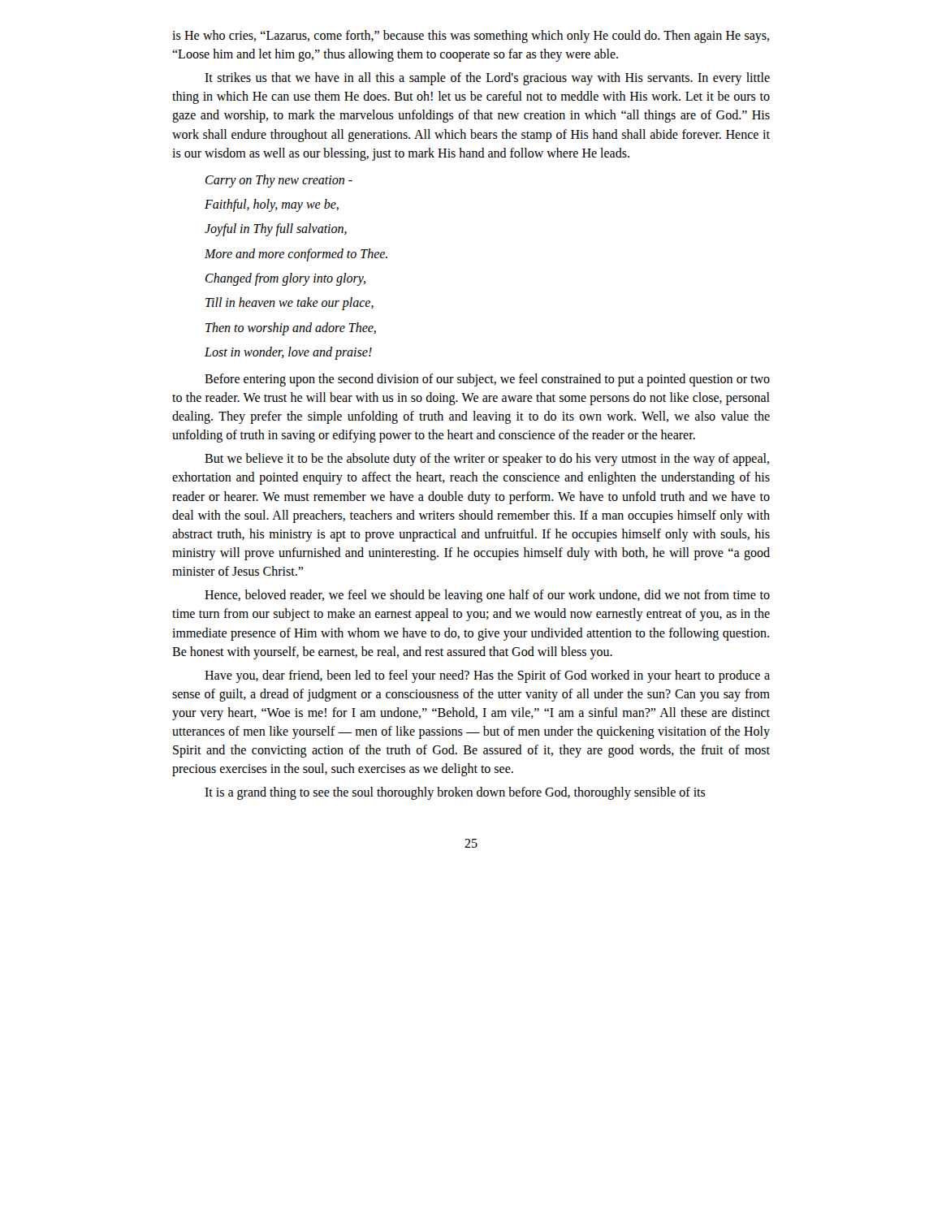is He who cries, “Lazarus, come forth,” because this was something which only He could do. Then again He says, “Loose him and let him go,” thus allowing them to cooperate so far as they were able.
It strikes us that we have in all this a sample of the Lord's gracious way with His servants. In every little thing in which He can use them He does. But oh! let us be careful not to meddle with His work. Let it be ours to gaze and worship, to mark the marvelous unfoldings of that new creation in which “all things are of God.” His work shall endure throughout all generations. All which bears the stamp of His hand shall abide forever. Hence it is our wisdom as well as our blessing, just to mark His hand and follow where He leads.
Carry on Thy new creation -
Faithful, holy, may we be,
Joyful in Thy full salvation,
More and more conformed to Thee.
Changed from glory into glory,
Till in heaven we take our place,
Then to worship and adore Thee,
Lost in wonder, love and praise!
Before entering upon the second division of our subject, we feel constrained to put a pointed question or two to the reader. We trust he will bear with us in so doing. We are aware that some persons do not like close, personal dealing. They prefer the simple unfolding of truth and leaving it to do its own work. Well, we also value the unfolding of truth in saving or edifying power to the heart and conscience of the reader or the hearer.
But we believe it to be the absolute duty of the writer or speaker to do his very utmost in the way of appeal, exhortation and pointed enquiry to affect the heart, reach the conscience and enlighten the understanding of his reader or hearer. We must remember we have a double duty to perform. We have to unfold truth and we have to deal with the soul. All preachers, teachers and writers should remember this. If a man occupies himself only with abstract truth, his ministry is apt to prove unpractical and unfruitful. If he occupies himself only with souls, his ministry will prove unfurnished and uninteresting. If he occupies himself duly with both, he will prove “a good minister of Jesus Christ.”
Hence, beloved reader, we feel we should be leaving one half of our work undone, did we not from time to time turn from our subject to make an earnest appeal to you; and we would now earnestly entreat of you, as in the immediate presence of Him with whom we have to do, to give your undivided attention to the following question. Be honest with yourself, be earnest, be real, and rest assured that God will bless you.
Have you, dear friend, been led to feel your need? Has the Spirit of God worked in your heart to produce a sense of guilt, a dread of judgment or a consciousness of the utter vanity of all under the sun? Can you say from your very heart, “Woe is me! for I am undone,” “Behold, I am vile,” “I am a sinful man?” All these are distinct utterances of men like yourself — men of like passions — but of men under the quickening visitation of the Holy Spirit and the convicting action of the truth of God. Be assured of it, they are good words, the fruit of most precious exercises in the soul, such exercises as we delight to see.
It is a grand thing to see the soul thoroughly broken down before God, thoroughly sensible of its
25